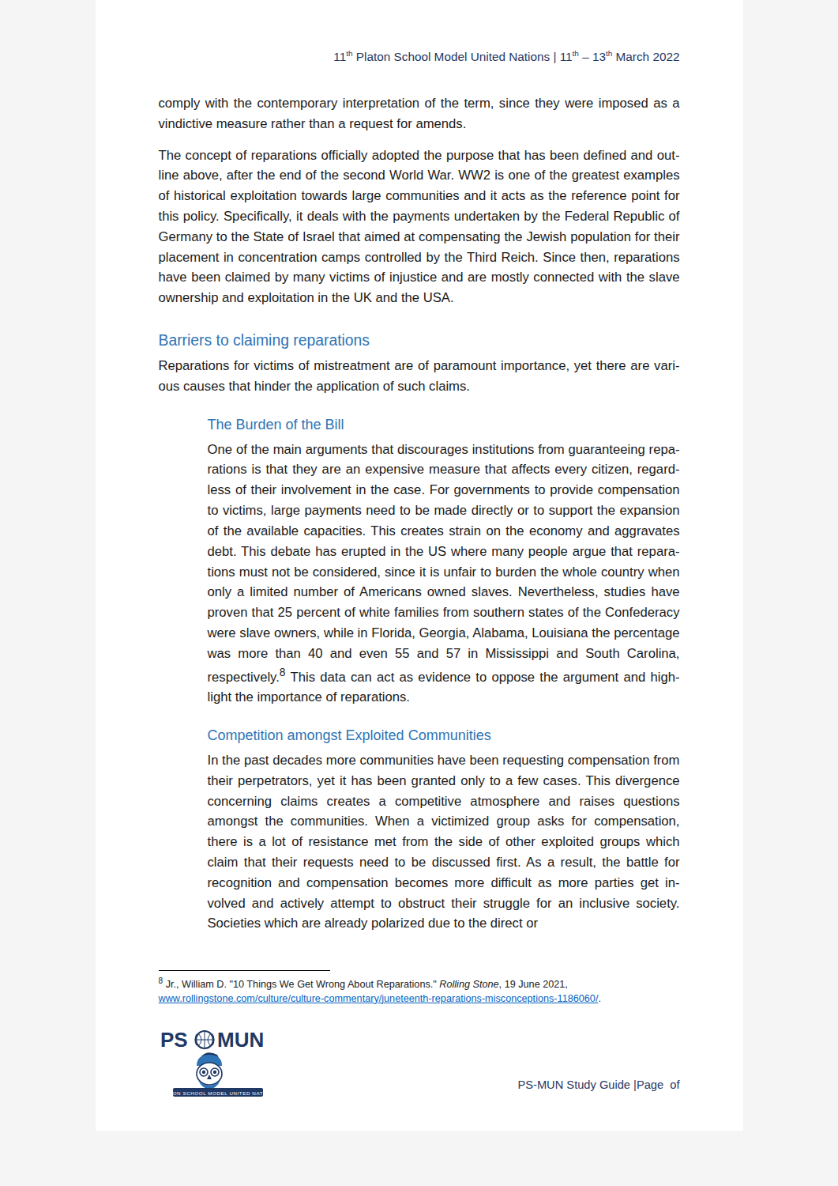11th Platon School Model United Nations | 11th – 13th March 2022
comply with the contemporary interpretation of the term, since they were imposed as a vindictive measure rather than a request for amends.
The concept of reparations officially adopted the purpose that has been defined and outline above, after the end of the second World War. WW2 is one of the greatest examples of historical exploitation towards large communities and it acts as the reference point for this policy. Specifically, it deals with the payments undertaken by the Federal Republic of Germany to the State of Israel that aimed at compensating the Jewish population for their placement in concentration camps controlled by the Third Reich. Since then, reparations have been claimed by many victims of injustice and are mostly connected with the slave ownership and exploitation in the UK and the USA.
Barriers to claiming reparations
Reparations for victims of mistreatment are of paramount importance, yet there are various causes that hinder the application of such claims.
The Burden of the Bill
One of the main arguments that discourages institutions from guaranteeing reparations is that they are an expensive measure that affects every citizen, regardless of their involvement in the case. For governments to provide compensation to victims, large payments need to be made directly or to support the expansion of the available capacities. This creates strain on the economy and aggravates debt. This debate has erupted in the US where many people argue that reparations must not be considered, since it is unfair to burden the whole country when only a limited number of Americans owned slaves. Nevertheless, studies have proven that 25 percent of white families from southern states of the Confederacy were slave owners, while in Florida, Georgia, Alabama, Louisiana the percentage was more than 40 and even 55 and 57 in Mississippi and South Carolina, respectively.8 This data can act as evidence to oppose the argument and highlight the importance of reparations.
Competition amongst Exploited Communities
In the past decades more communities have been requesting compensation from their perpetrators, yet it has been granted only to a few cases. This divergence concerning claims creates a competitive atmosphere and raises questions amongst the communities. When a victimized group asks for compensation, there is a lot of resistance met from the side of other exploited groups which claim that their requests need to be discussed first. As a result, the battle for recognition and compensation becomes more difficult as more parties get involved and actively attempt to obstruct their struggle for an inclusive society. Societies which are already polarized due to the direct or
8 Jr., William D. "10 Things We Get Wrong About Reparations." Rolling Stone, 19 June 2021,
www.rollingstone.com/culture/culture-commentary/juneteenth-reparations-misconceptions-1186060/.
PS MUN PLATON SCHOOL MODEL UNITED NATIONS
PS-MUN Study Guide |Page of